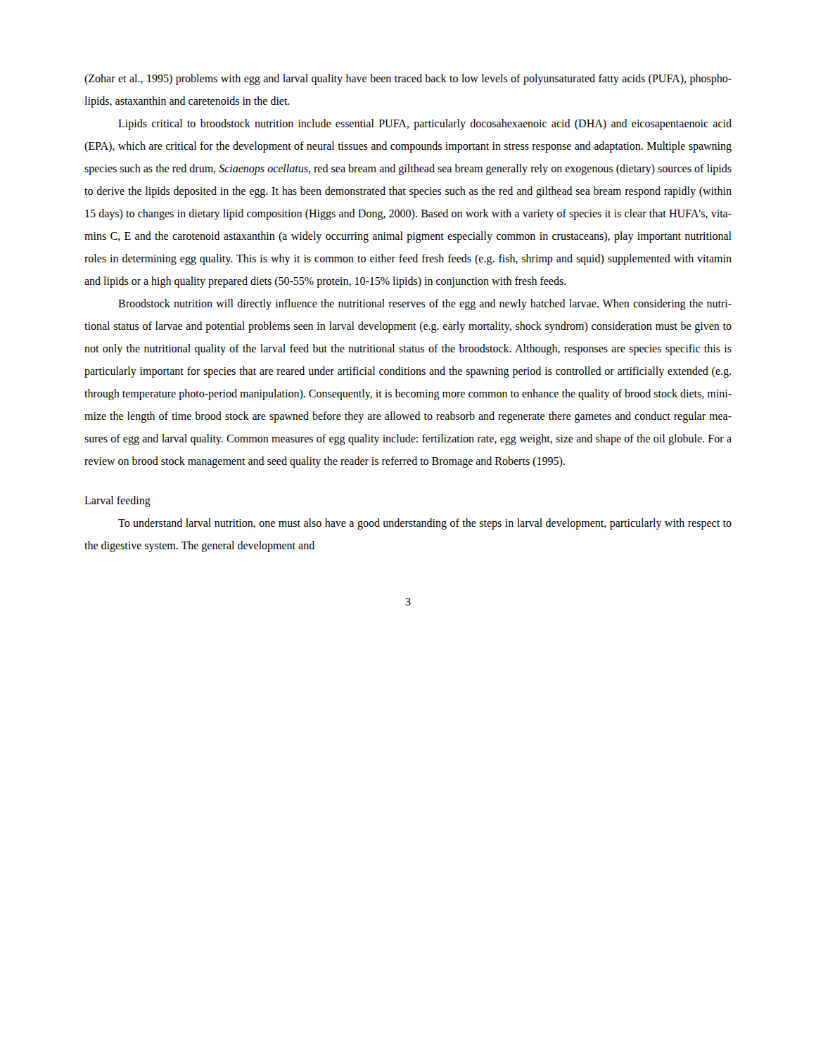(Zohar et al., 1995) problems with egg and larval quality have been traced back to low levels of polyunsaturated fatty acids (PUFA), phospholipids, astaxanthin and caretenoids in the diet.
Lipids critical to broodstock nutrition include essential PUFA, particularly docosahexaenoic acid (DHA) and eicosapentaenoic acid (EPA), which are critical for the development of neural tissues and compounds important in stress response and adaptation. Multiple spawning species such as the red drum, Sciaenops ocellatus, red sea bream and gilthead sea bream generally rely on exogenous (dietary) sources of lipids to derive the lipids deposited in the egg. It has been demonstrated that species such as the red and gilthead sea bream respond rapidly (within 15 days) to changes in dietary lipid composition (Higgs and Dong, 2000). Based on work with a variety of species it is clear that HUFA's, vitamins C, E and the carotenoid astaxanthin (a widely occurring animal pigment especially common in crustaceans), play important nutritional roles in determining egg quality. This is why it is common to either feed fresh feeds (e.g. fish, shrimp and squid) supplemented with vitamin and lipids or a high quality prepared diets (50-55% protein, 10-15% lipids) in conjunction with fresh feeds.
Broodstock nutrition will directly influence the nutritional reserves of the egg and newly hatched larvae. When considering the nutritional status of larvae and potential problems seen in larval development (e.g. early mortality, shock syndrom) consideration must be given to not only the nutritional quality of the larval feed but the nutritional status of the broodstock. Although, responses are species specific this is particularly important for species that are reared under artificial conditions and the spawning period is controlled or artificially extended (e.g. through temperature photo-period manipulation). Consequently, it is becoming more common to enhance the quality of brood stock diets, minimize the length of time brood stock are spawned before they are allowed to reabsorb and regenerate there gametes and conduct regular measures of egg and larval quality. Common measures of egg quality include: fertilization rate, egg weight, size and shape of the oil globule. For a review on brood stock management and seed quality the reader is referred to Bromage and Roberts (1995).
Larval feeding
To understand larval nutrition, one must also have a good understanding of the steps in larval development, particularly with respect to the digestive system. The general development and
3